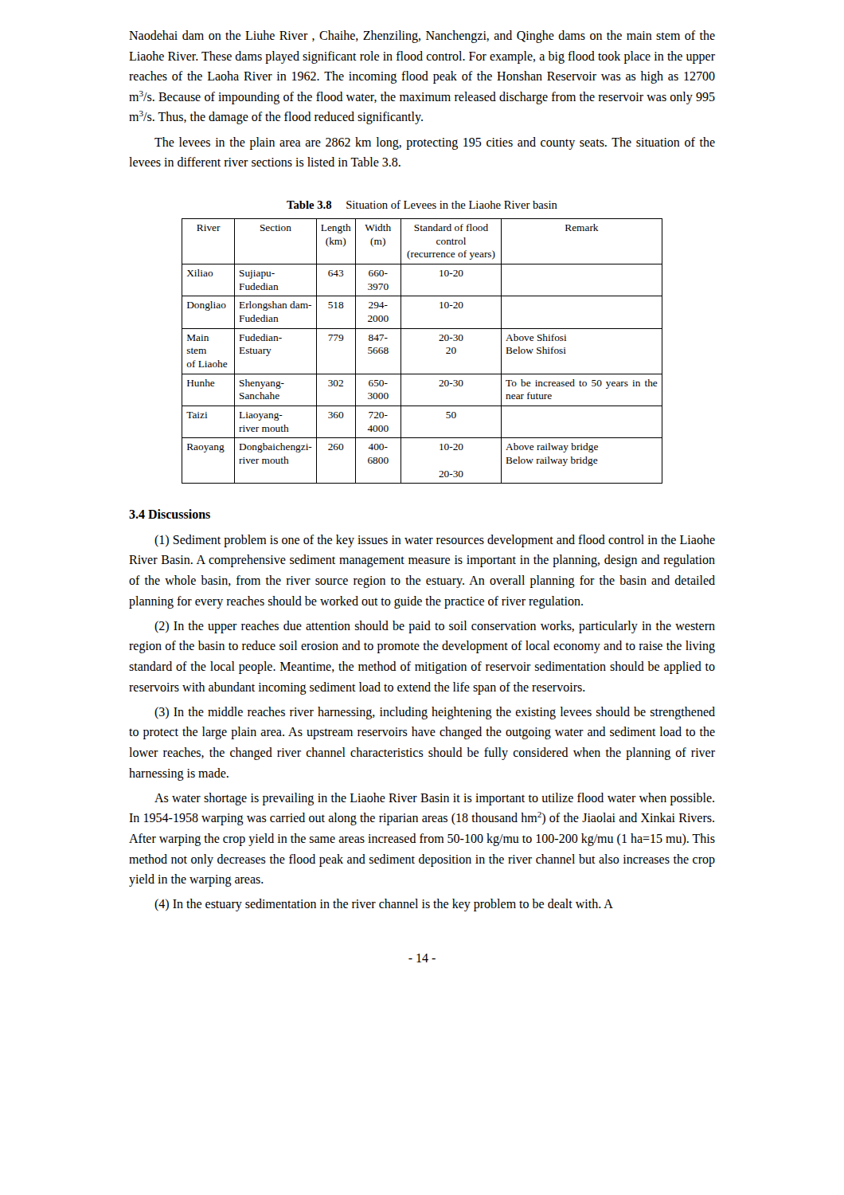Naodehai dam on the Liuhe River , Chaihe, Zhenziling, Nanchengzi, and Qinghe dams on the main stem of the Liaohe River. These dams played significant role in flood control. For example, a big flood took place in the upper reaches of the Laoha River in 1962. The incoming flood peak of the Honshan Reservoir was as high as 12700 m3/s. Because of impounding of the flood water, the maximum released discharge from the reservoir was only 995 m3/s. Thus, the damage of the flood reduced significantly.
The levees in the plain area are 2862 km long, protecting 195 cities and county seats. The situation of the levees in different river sections is listed in Table 3.8.
Table 3.8 Situation of Levees in the Liaohe River basin
| River | Section | Length (km) | Width (m) | Standard of flood control (recurrence of years) | Remark |
| --- | --- | --- | --- | --- | --- |
| Xiliao | Sujiapu- Fudedian | 643 | 660-3970 | 10-20 | |
| Dongliao | Erlongshan dam- Fudedian | 518 | 294-2000 | 10-20 | |
| Main stem of Liaohe | Fudedian- Estuary | 779 | 847-5668 | 20-30 20 | Above Shifosi Below Shifosi |
| Hunhe | Shenyang- Sanchahe | 302 | 650-3000 | 20-30 | To be increased to 50 years in the near future |
| Taizi | Liaoyang- river mouth | 360 | 720-4000 | 50 | |
| Raoyang | Dongbaichengzi- river mouth | 260 | 400-6800 | 10-20 20-30 | Above railway bridge Below railway bridge |
3.4 Discussions
(1) Sediment problem is one of the key issues in water resources development and flood control in the Liaohe River Basin. A comprehensive sediment management measure is important in the planning, design and regulation of the whole basin, from the river source region to the estuary. An overall planning for the basin and detailed planning for every reaches should be worked out to guide the practice of river regulation.
(2) In the upper reaches due attention should be paid to soil conservation works, particularly in the western region of the basin to reduce soil erosion and to promote the development of local economy and to raise the living standard of the local people. Meantime, the method of mitigation of reservoir sedimentation should be applied to reservoirs with abundant incoming sediment load to extend the life span of the reservoirs.
(3) In the middle reaches river harnessing, including heightening the existing levees should be strengthened to protect the large plain area. As upstream reservoirs have changed the outgoing water and sediment load to the lower reaches, the changed river channel characteristics should be fully considered when the planning of river harnessing is made.
As water shortage is prevailing in the Liaohe River Basin it is important to utilize flood water when possible. In 1954-1958 warping was carried out along the riparian areas (18 thousand hm2) of the Jiaolai and Xinkai Rivers. After warping the crop yield in the same areas increased from 50-100 kg/mu to 100-200 kg/mu (1 ha=15 mu). This method not only decreases the flood peak and sediment deposition in the river channel but also increases the crop yield in the warping areas.
(4) In the estuary sedimentation in the river channel is the key problem to be dealt with. A
- 14 -